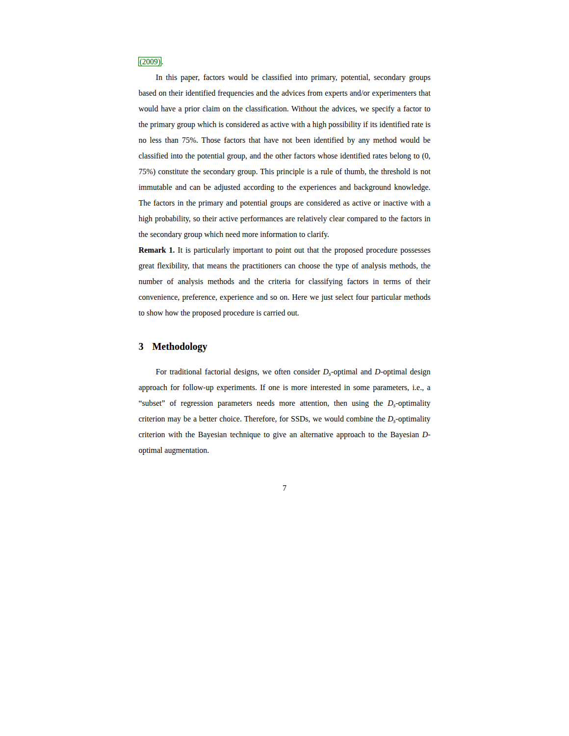(2009).
In this paper, factors would be classified into primary, potential, secondary groups based on their identified frequencies and the advices from experts and/or experimenters that would have a prior claim on the classification. Without the advices, we specify a factor to the primary group which is considered as active with a high possibility if its identified rate is no less than 75%. Those factors that have not been identified by any method would be classified into the potential group, and the other factors whose identified rates belong to (0, 75%) constitute the secondary group. This principle is a rule of thumb, the threshold is not immutable and can be adjusted according to the experiences and background knowledge. The factors in the primary and potential groups are considered as active or inactive with a high probability, so their active performances are relatively clear compared to the factors in the secondary group which need more information to clarify.
Remark 1. It is particularly important to point out that the proposed procedure possesses great flexibility, that means the practitioners can choose the type of analysis methods, the number of analysis methods and the criteria for classifying factors in terms of their convenience, preference, experience and so on. Here we just select four particular methods to show how the proposed procedure is carried out.
3 Methodology
For traditional factorial designs, we often consider Ds-optimal and D-optimal design approach for follow-up experiments. If one is more interested in some parameters, i.e., a “subset” of regression parameters needs more attention, then using the Ds-optimality criterion may be a better choice. Therefore, for SSDs, we would combine the Ds-optimality criterion with the Bayesian technique to give an alternative approach to the Bayesian D-optimal augmentation.
7